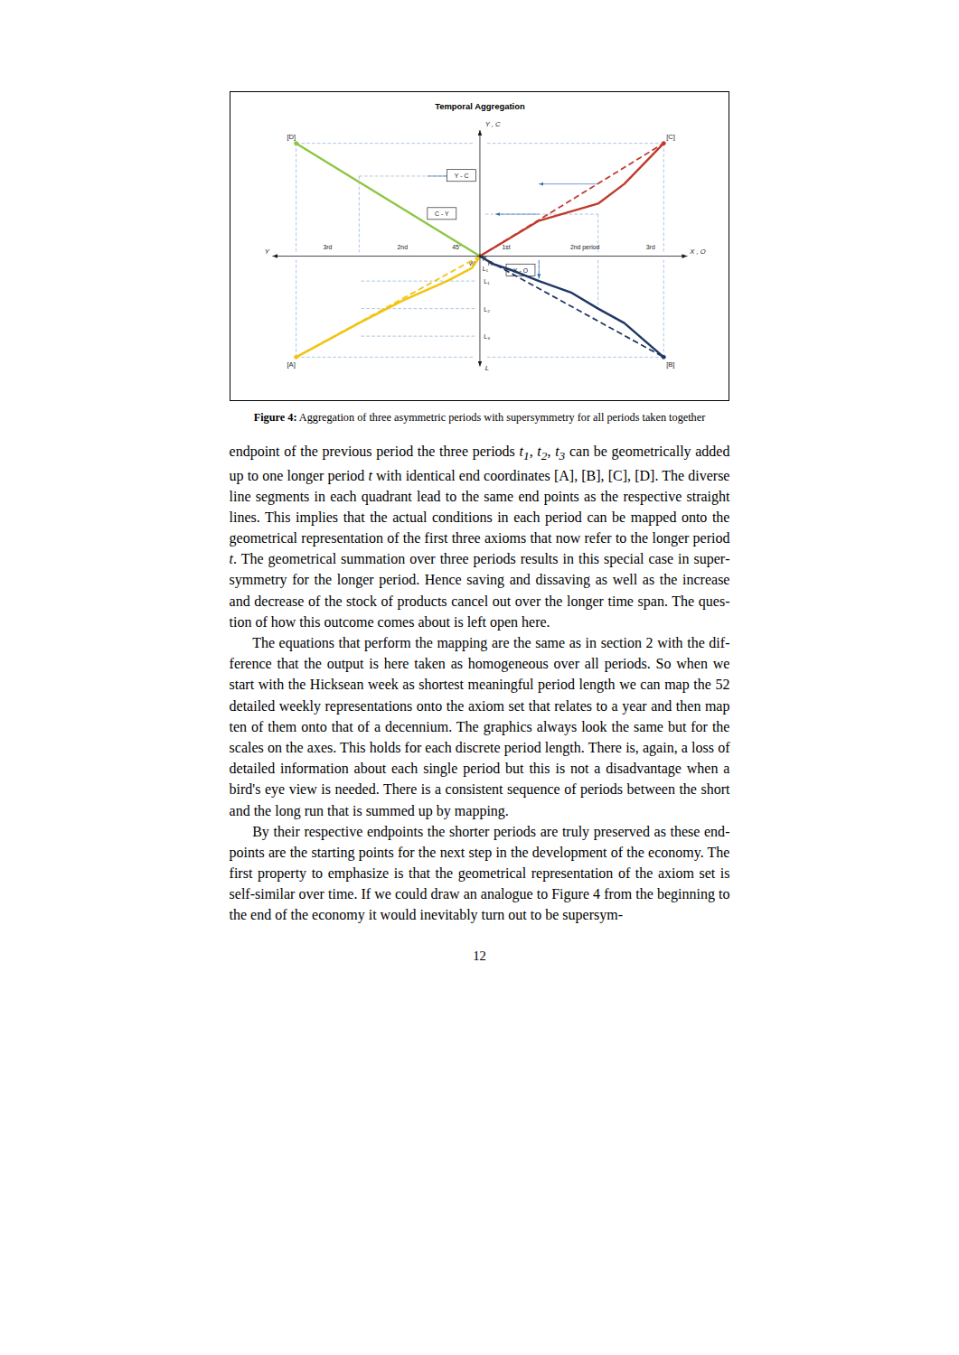Temporal Aggregation ===== Geometry reference ===== Origin (center) at (380, 250) Left edge x=60 ; Right edge x=700 Top y=60 ; Bottom y=420 Y , C L Y X , O [D] [C] [A] [B] 3rd 2nd 45° 1st 2nd period 3rd Y - C C - Y X - O W R P L₁ L₁ L₂ L₃
Figure 4: Aggregation of three asymmetric periods with supersymmetry for all periods taken together
endpoint of the previous period the three periods t1, t2, t3 can be geometrically added up to one longer period t with identical end coordinates [A], [B], [C], [D]. The diverse line segments in each quadrant lead to the same end points as the respective straight lines. This implies that the actual conditions in each period can be mapped onto the geometrical representation of the first three axioms that now refer to the longer period t. The geometrical summation over three periods results in this special case in supersymmetry for the longer period. Hence saving and dissaving as well as the increase and decrease of the stock of products cancel out over the longer time span. The question of how this outcome comes about is left open here.
The equations that perform the mapping are the same as in section 2 with the difference that the output is here taken as homogeneous over all periods. So when we start with the Hicksean week as shortest meaningful period length we can map the 52 detailed weekly representations onto the axiom set that relates to a year and then map ten of them onto that of a decennium. The graphics always look the same but for the scales on the axes. This holds for each discrete period length. There is, again, a loss of detailed information about each single period but this is not a disadvantage when a bird's eye view is needed. There is a consistent sequence of periods between the short and the long run that is summed up by mapping.
By their respective endpoints the shorter periods are truly preserved as these endpoints are the starting points for the next step in the development of the economy. The first property to emphasize is that the geometrical representation of the axiom set is self-similar over time. If we could draw an analogue to Figure 4 from the beginning to the end of the economy it would inevitably turn out to be supersym-
12